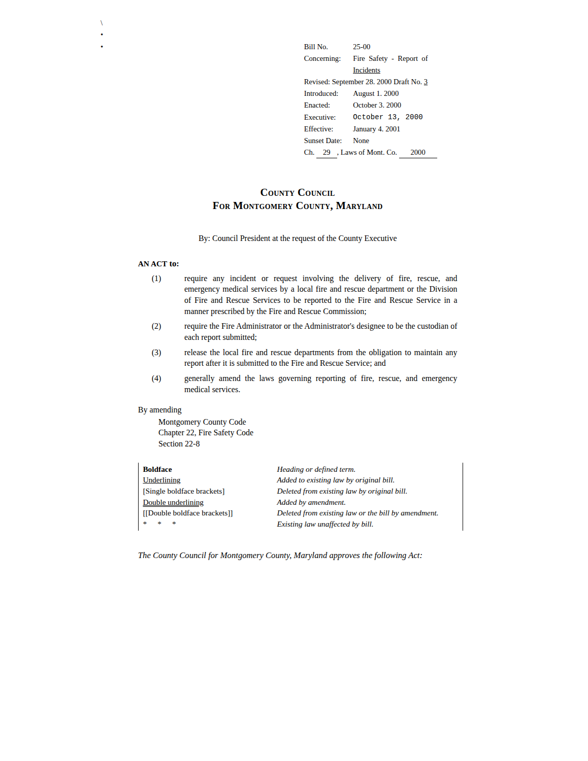\ • •
| Bill No. | 25-00 |
| Concerning: | Fire Safety - Report of |
| | Incidents |
| Revised: September 28. 2000 Draft No. 3 |
| Introduced: | August 1. 2000 |
| Enacted: | October 3. 2000 |
| Executive: | October 13, 2000 |
| Effective: | January 4. 2001 |
| Sunset Date: | None |
| Ch. 29 , Laws of Mont. Co. 2000 |
County Council For Montgomery County, Maryland
By: Council President at the request of the County Executive
AN ACT to:
(1) require any incident or request involving the delivery of fire, rescue, and emergency medical services by a local fire and rescue department or the Division of Fire and Rescue Services to be reported to the Fire and Rescue Service in a manner prescribed by the Fire and Rescue Commission;
(2) require the Fire Administrator or the Administrator's designee to be the custodian of each report submitted;
(3) release the local fire and rescue departments from the obligation to maintain any report after it is submitted to the Fire and Rescue Service; and
(4) generally amend the laws governing reporting of fire, rescue, and emergency medical services.
By amending
Montgomery County Code
Chapter 22, Fire Safety Code
Section 22-8
| Boldface | Heading or defined term. |
| Underlining | Added to existing law by original bill. |
| [Single boldface brackets] | Deleted from existing law by original bill. |
| Double underlining | Added by amendment. |
| [[Double boldface brackets]] | Deleted from existing law or the bill by amendment. |
| *** | Existing law unaffected by bill. |
The County Council for Montgomery County, Maryland approves the following Act: